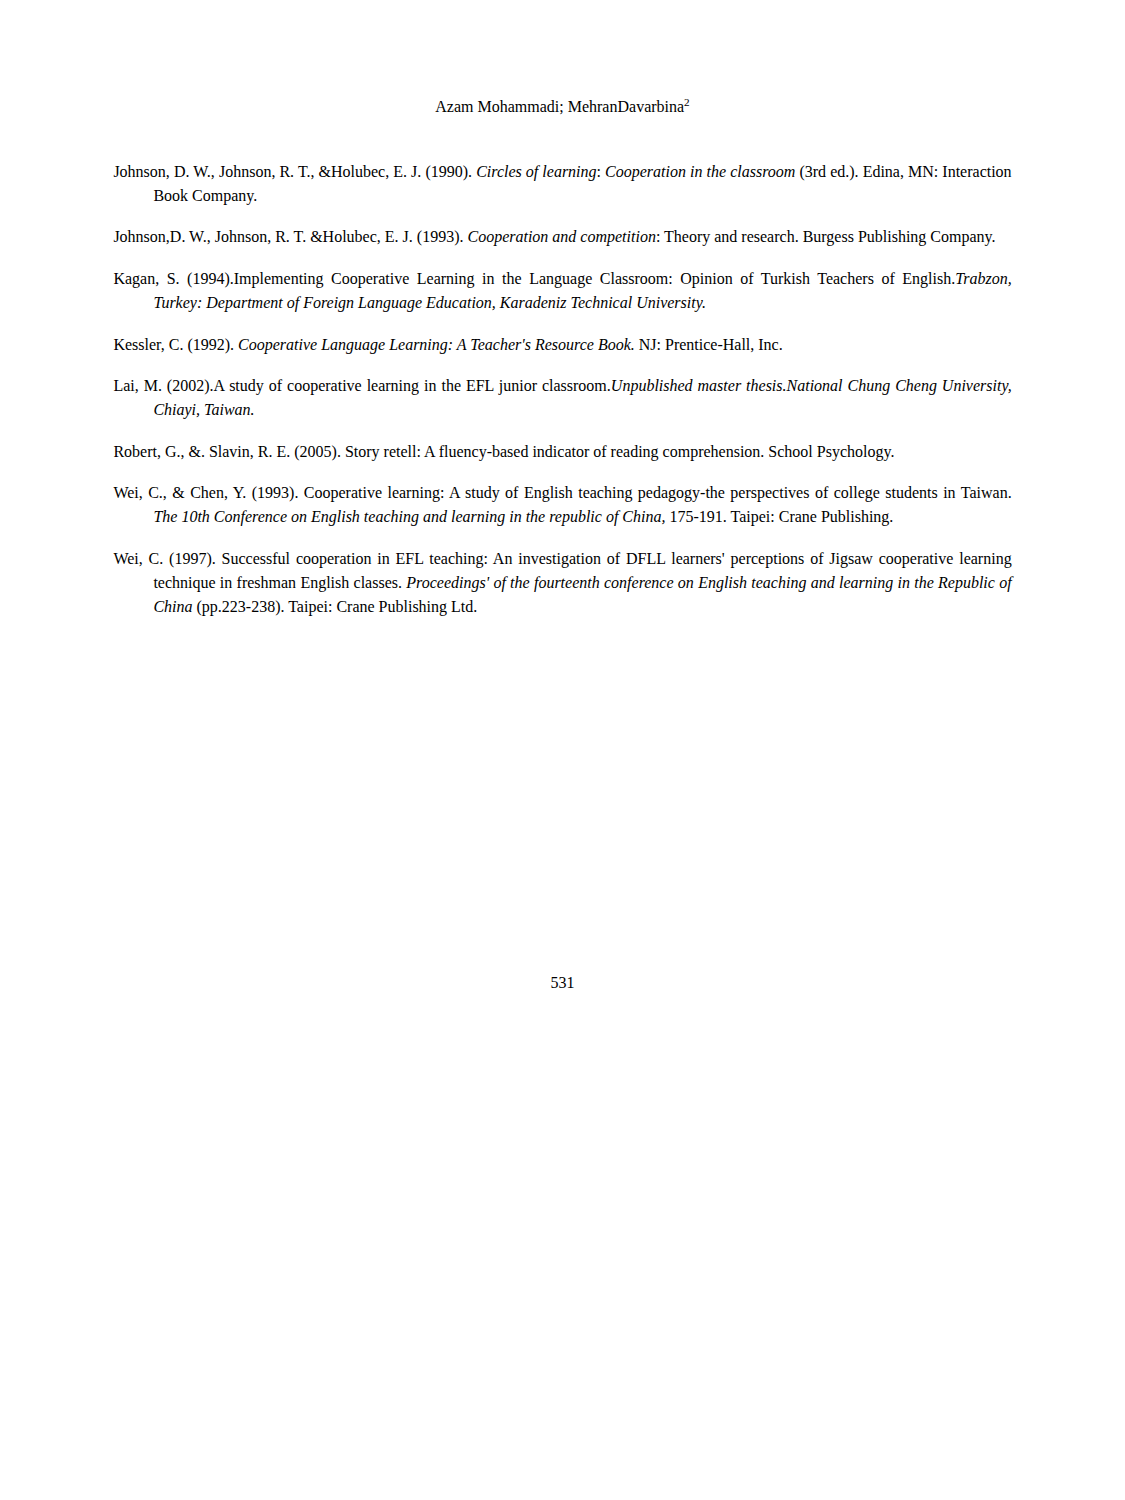Azam Mohammadi; MehranDavarbina2
Johnson, D. W., Johnson, R. T., &Holubec, E. J. (1990). Circles of learning: Cooperation in the classroom (3rd ed.). Edina, MN: Interaction Book Company.
Johnson,D. W., Johnson, R. T. &Holubec, E. J. (1993). Cooperation and competition: Theory and research. Burgess Publishing Company.
Kagan, S. (1994).Implementing Cooperative Learning in the Language Classroom: Opinion of Turkish Teachers of English.Trabzon, Turkey: Department of Foreign Language Education, Karadeniz Technical University.
Kessler, C. (1992). Cooperative Language Learning: A Teacher's Resource Book. NJ: Prentice-Hall, Inc.
Lai, M. (2002).A study of cooperative learning in the EFL junior classroom.Unpublished master thesis.National Chung Cheng University, Chiayi, Taiwan.
Robert, G., &. Slavin, R. E. (2005). Story retell: A fluency-based indicator of reading comprehension. School Psychology.
Wei, C., & Chen, Y. (1993). Cooperative learning: A study of English teaching pedagogy-the perspectives of college students in Taiwan. The 10th Conference on English teaching and learning in the republic of China, 175-191. Taipei: Crane Publishing.
Wei, C. (1997). Successful cooperation in EFL teaching: An investigation of DFLL learners' perceptions of Jigsaw cooperative learning technique in freshman English classes. Proceedings' of the fourteenth conference on English teaching and learning in the Republic of China (pp.223-238). Taipei: Crane Publishing Ltd.
531